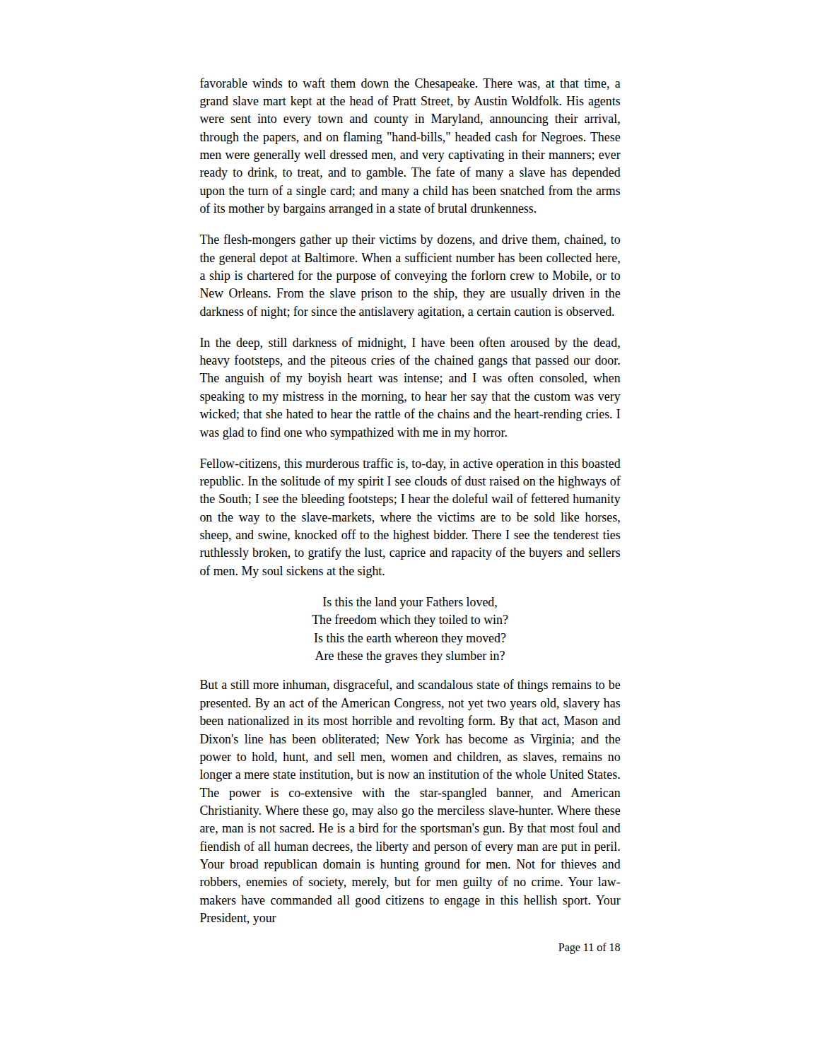favorable winds to waft them down the Chesapeake. There was, at that time, a grand slave mart kept at the head of Pratt Street, by Austin Woldfolk. His agents were sent into every town and county in Maryland, announcing their arrival, through the papers, and on flaming "hand-bills," headed cash for Negroes. These men were generally well dressed men, and very captivating in their manners; ever ready to drink, to treat, and to gamble. The fate of many a slave has depended upon the turn of a single card; and many a child has been snatched from the arms of its mother by bargains arranged in a state of brutal drunkenness.
The flesh-mongers gather up their victims by dozens, and drive them, chained, to the general depot at Baltimore. When a sufficient number has been collected here, a ship is chartered for the purpose of conveying the forlorn crew to Mobile, or to New Orleans. From the slave prison to the ship, they are usually driven in the darkness of night; for since the antislavery agitation, a certain caution is observed.
In the deep, still darkness of midnight, I have been often aroused by the dead, heavy footsteps, and the piteous cries of the chained gangs that passed our door. The anguish of my boyish heart was intense; and I was often consoled, when speaking to my mistress in the morning, to hear her say that the custom was very wicked; that she hated to hear the rattle of the chains and the heart-rending cries. I was glad to find one who sympathized with me in my horror.
Fellow-citizens, this murderous traffic is, to-day, in active operation in this boasted republic. In the solitude of my spirit I see clouds of dust raised on the highways of the South; I see the bleeding footsteps; I hear the doleful wail of fettered humanity on the way to the slave-markets, where the victims are to be sold like horses, sheep, and swine, knocked off to the highest bidder. There I see the tenderest ties ruthlessly broken, to gratify the lust, caprice and rapacity of the buyers and sellers of men. My soul sickens at the sight.
Is this the land your Fathers loved,
The freedom which they toiled to win?
Is this the earth whereon they moved?
Are these the graves they slumber in?
But a still more inhuman, disgraceful, and scandalous state of things remains to be presented. By an act of the American Congress, not yet two years old, slavery has been nationalized in its most horrible and revolting form. By that act, Mason and Dixon's line has been obliterated; New York has become as Virginia; and the power to hold, hunt, and sell men, women and children, as slaves, remains no longer a mere state institution, but is now an institution of the whole United States. The power is co-extensive with the star-spangled banner, and American Christianity. Where these go, may also go the merciless slave-hunter. Where these are, man is not sacred. He is a bird for the sportsman's gun. By that most foul and fiendish of all human decrees, the liberty and person of every man are put in peril. Your broad republican domain is hunting ground for men. Not for thieves and robbers, enemies of society, merely, but for men guilty of no crime. Your law-makers have commanded all good citizens to engage in this hellish sport. Your President, your
Page 11 of 18